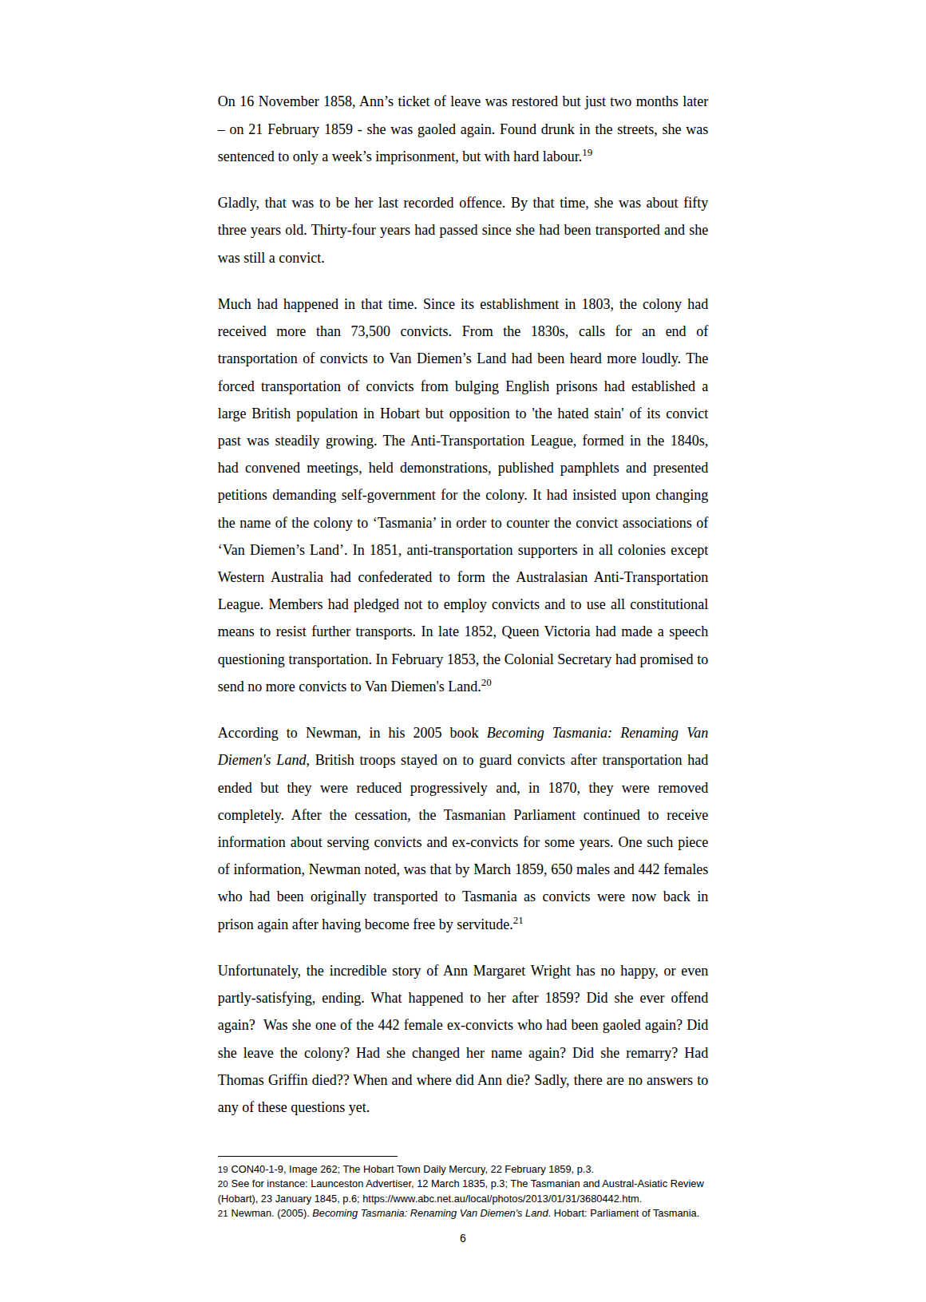On 16 November 1858, Ann’s ticket of leave was restored but just two months later – on 21 February 1859 - she was gaoled again. Found drunk in the streets, she was sentenced to only a week’s imprisonment, but with hard labour.19
Gladly, that was to be her last recorded offence. By that time, she was about fifty three years old. Thirty-four years had passed since she had been transported and she was still a convict.
Much had happened in that time. Since its establishment in 1803, the colony had received more than 73,500 convicts. From the 1830s, calls for an end of transportation of convicts to Van Diemen’s Land had been heard more loudly. The forced transportation of convicts from bulging English prisons had established a large British population in Hobart but opposition to 'the hated stain' of its convict past was steadily growing. The Anti-Transportation League, formed in the 1840s, had convened meetings, held demonstrations, published pamphlets and presented petitions demanding self-government for the colony. It had insisted upon changing the name of the colony to ‘Tasmania’ in order to counter the convict associations of ‘Van Diemen’s Land’. In 1851, anti-transportation supporters in all colonies except Western Australia had confederated to form the Australasian Anti-Transportation League. Members had pledged not to employ convicts and to use all constitutional means to resist further transports. In late 1852, Queen Victoria had made a speech questioning transportation. In February 1853, the Colonial Secretary had promised to send no more convicts to Van Diemen's Land.20
According to Newman, in his 2005 book Becoming Tasmania: Renaming Van Diemen's Land, British troops stayed on to guard convicts after transportation had ended but they were reduced progressively and, in 1870, they were removed completely. After the cessation, the Tasmanian Parliament continued to receive information about serving convicts and ex-convicts for some years. One such piece of information, Newman noted, was that by March 1859, 650 males and 442 females who had been originally transported to Tasmania as convicts were now back in prison again after having become free by servitude.21
Unfortunately, the incredible story of Ann Margaret Wright has no happy, or even partly-satisfying, ending. What happened to her after 1859? Did she ever offend again? Was she one of the 442 female ex-convicts who had been gaoled again? Did she leave the colony? Had she changed her name again? Did she remarry? Had Thomas Griffin died?? When and where did Ann die? Sadly, there are no answers to any of these questions yet.
19 CON40-1-9, Image 262; The Hobart Town Daily Mercury, 22 February 1859, p.3.
20 See for instance: Launceston Advertiser, 12 March 1835, p.3; The Tasmanian and Austral-Asiatic Review (Hobart), 23 January 1845, p.6; https://www.abc.net.au/local/photos/2013/01/31/3680442.htm.
21 Newman. (2005). Becoming Tasmania: Renaming Van Diemen's Land. Hobart: Parliament of Tasmania.
6